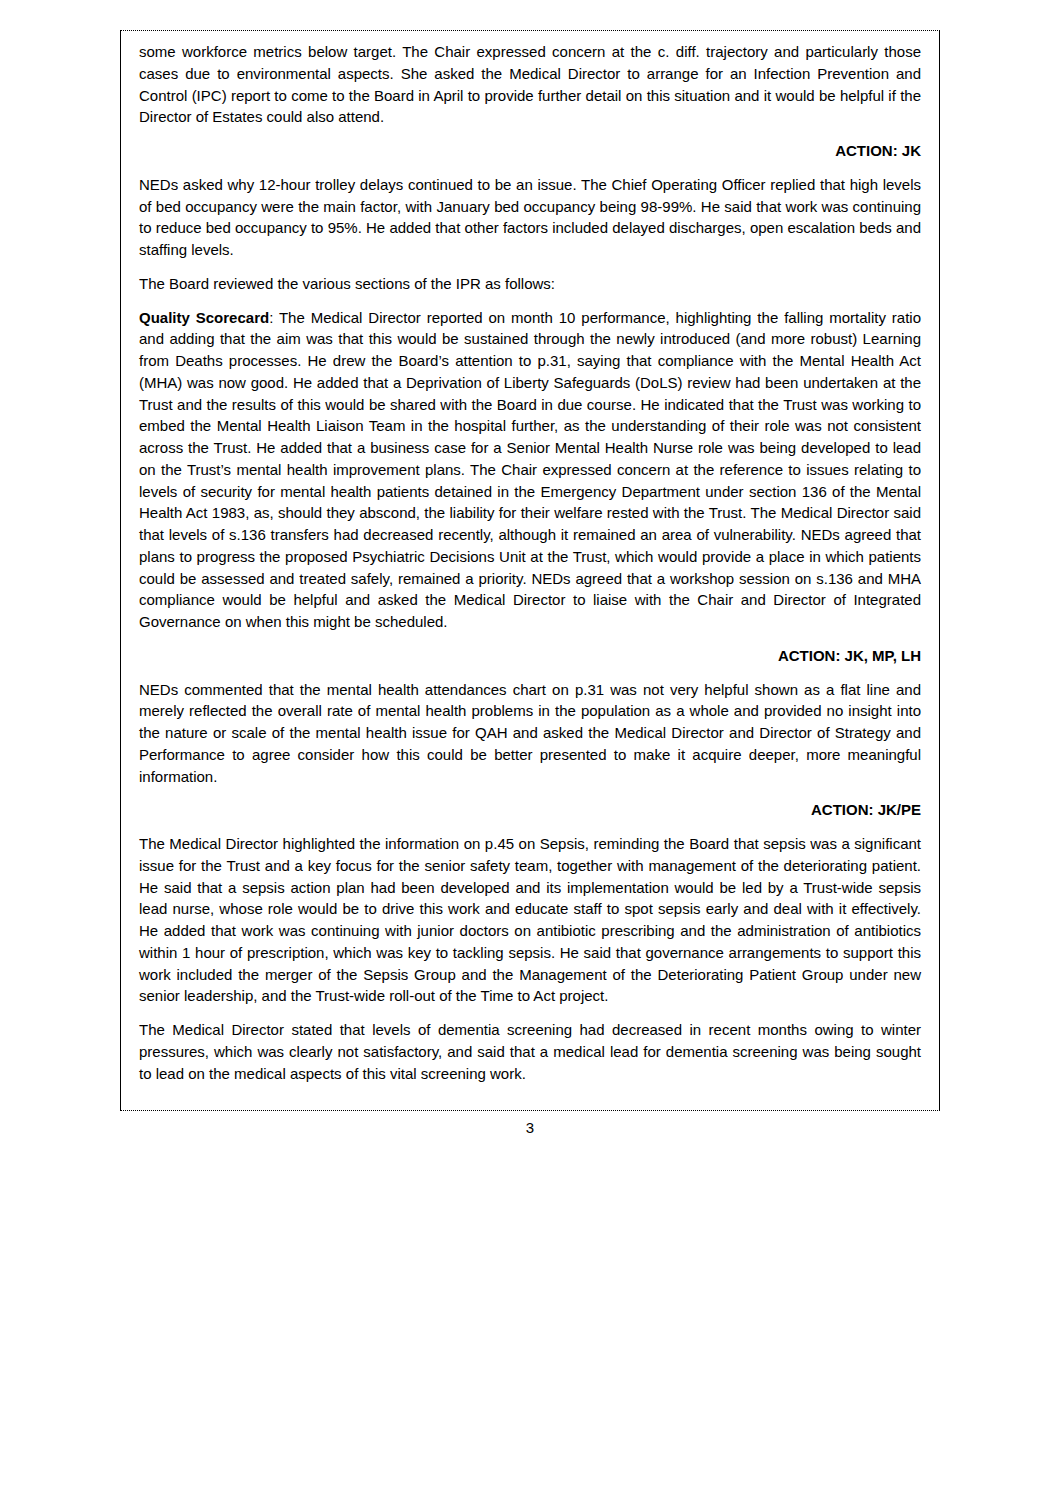some workforce metrics below target. The Chair expressed concern at the c. diff. trajectory and particularly those cases due to environmental aspects. She asked the Medical Director to arrange for an Infection Prevention and Control (IPC) report to come to the Board in April to provide further detail on this situation and it would be helpful if the Director of Estates could also attend.
ACTION: JK
NEDs asked why 12-hour trolley delays continued to be an issue. The Chief Operating Officer replied that high levels of bed occupancy were the main factor, with January bed occupancy being 98-99%. He said that work was continuing to reduce bed occupancy to 95%. He added that other factors included delayed discharges, open escalation beds and staffing levels.
The Board reviewed the various sections of the IPR as follows:
Quality Scorecard: The Medical Director reported on month 10 performance, highlighting the falling mortality ratio and adding that the aim was that this would be sustained through the newly introduced (and more robust) Learning from Deaths processes. He drew the Board’s attention to p.31, saying that compliance with the Mental Health Act (MHA) was now good. He added that a Deprivation of Liberty Safeguards (DoLS) review had been undertaken at the Trust and the results of this would be shared with the Board in due course. He indicated that the Trust was working to embed the Mental Health Liaison Team in the hospital further, as the understanding of their role was not consistent across the Trust. He added that a business case for a Senior Mental Health Nurse role was being developed to lead on the Trust’s mental health improvement plans. The Chair expressed concern at the reference to issues relating to levels of security for mental health patients detained in the Emergency Department under section 136 of the Mental Health Act 1983, as, should they abscond, the liability for their welfare rested with the Trust. The Medical Director said that levels of s.136 transfers had decreased recently, although it remained an area of vulnerability. NEDs agreed that plans to progress the proposed Psychiatric Decisions Unit at the Trust, which would provide a place in which patients could be assessed and treated safely, remained a priority. NEDs agreed that a workshop session on s.136 and MHA compliance would be helpful and asked the Medical Director to liaise with the Chair and Director of Integrated Governance on when this might be scheduled.
ACTION: JK, MP, LH
NEDs commented that the mental health attendances chart on p.31 was not very helpful shown as a flat line and merely reflected the overall rate of mental health problems in the population as a whole and provided no insight into the nature or scale of the mental health issue for QAH and asked the Medical Director and Director of Strategy and Performance to agree consider how this could be better presented to make it acquire deeper, more meaningful information.
ACTION: JK/PE
The Medical Director highlighted the information on p.45 on Sepsis, reminding the Board that sepsis was a significant issue for the Trust and a key focus for the senior safety team, together with management of the deteriorating patient. He said that a sepsis action plan had been developed and its implementation would be led by a Trust-wide sepsis lead nurse, whose role would be to drive this work and educate staff to spot sepsis early and deal with it effectively. He added that work was continuing with junior doctors on antibiotic prescribing and the administration of antibiotics within 1 hour of prescription, which was key to tackling sepsis. He said that governance arrangements to support this work included the merger of the Sepsis Group and the Management of the Deteriorating Patient Group under new senior leadership, and the Trust-wide roll-out of the Time to Act project.
The Medical Director stated that levels of dementia screening had decreased in recent months owing to winter pressures, which was clearly not satisfactory, and said that a medical lead for dementia screening was being sought to lead on the medical aspects of this vital screening work.
3